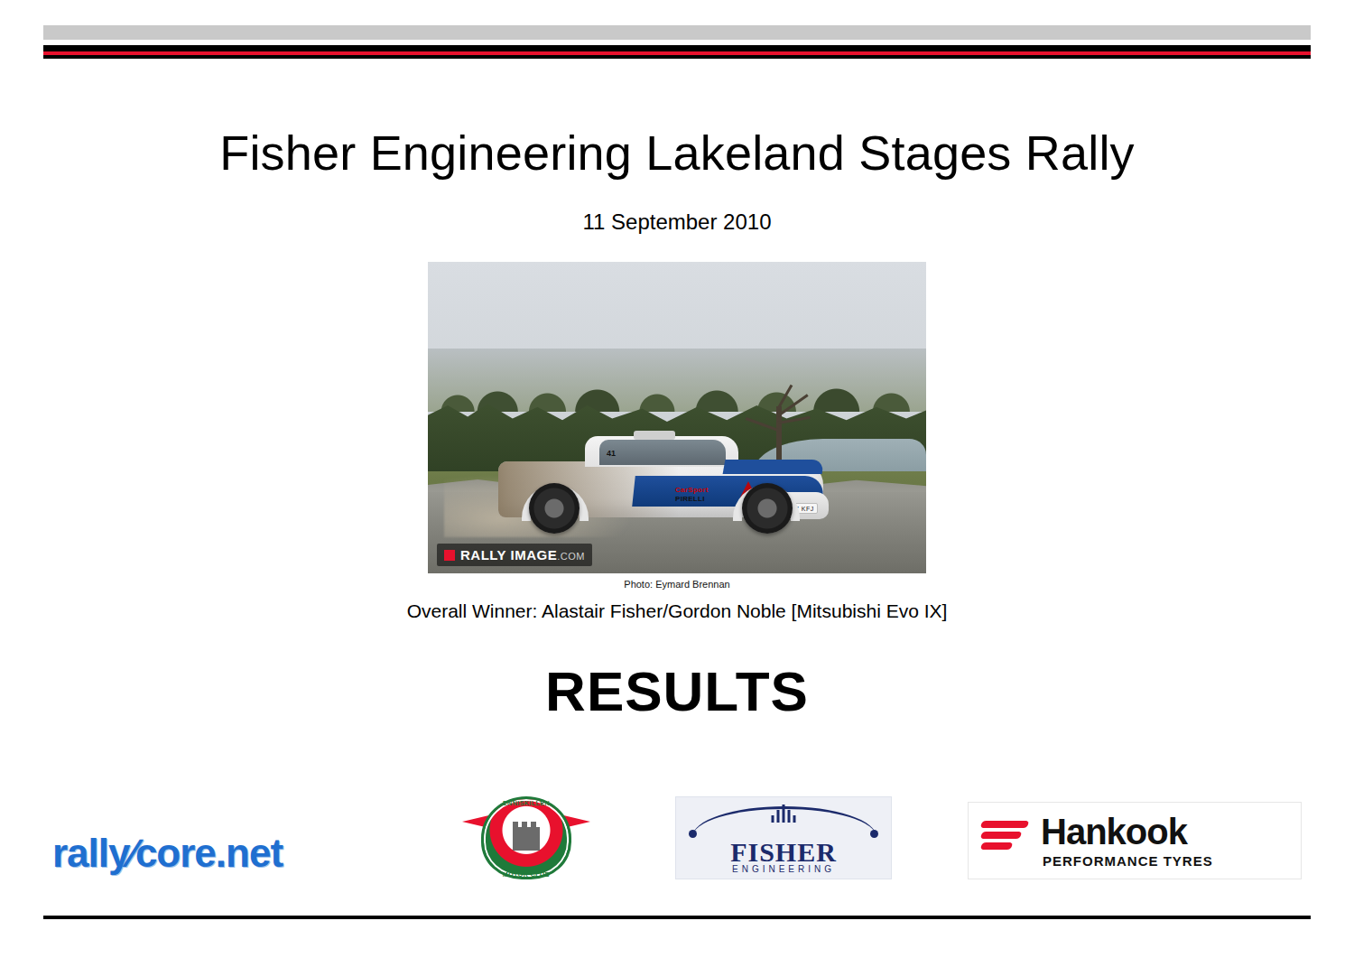Fisher Engineering Lakeland Stages Rally
11 September 2010
41 CarSport PIRELLI MJ57 KFJ
RALLY IMAGE.COM
Photo: Eymard Brennan
Overall Winner: Alastair Fisher/Gordon Noble [Mitsubishi Evo IX]
RESULTS
rally∕core.net
ENNISKILLEN MOTOR CLUB
FISHER ENGINEERING
Hankook PERFORMANCE TYRES